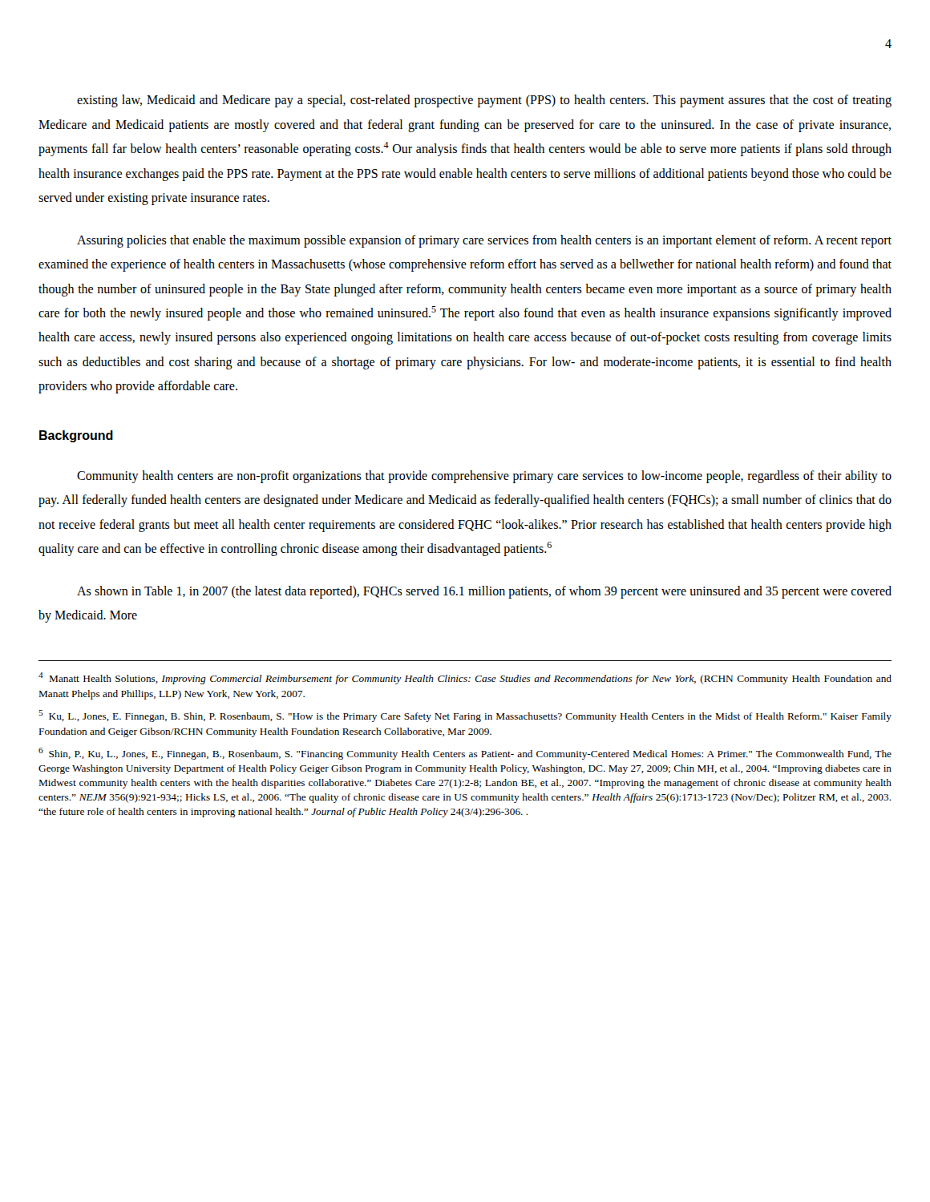4
existing law, Medicaid and Medicare pay a special, cost-related prospective payment (PPS) to health centers. This payment assures that the cost of treating Medicare and Medicaid patients are mostly covered and that federal grant funding can be preserved for care to the uninsured. In the case of private insurance, payments fall far below health centers’ reasonable operating costs.4 Our analysis finds that health centers would be able to serve more patients if plans sold through health insurance exchanges paid the PPS rate. Payment at the PPS rate would enable health centers to serve millions of additional patients beyond those who could be served under existing private insurance rates.
Assuring policies that enable the maximum possible expansion of primary care services from health centers is an important element of reform. A recent report examined the experience of health centers in Massachusetts (whose comprehensive reform effort has served as a bellwether for national health reform) and found that though the number of uninsured people in the Bay State plunged after reform, community health centers became even more important as a source of primary health care for both the newly insured people and those who remained uninsured.5 The report also found that even as health insurance expansions significantly improved health care access, newly insured persons also experienced ongoing limitations on health care access because of out-of-pocket costs resulting from coverage limits such as deductibles and cost sharing and because of a shortage of primary care physicians. For low- and moderate-income patients, it is essential to find health providers who provide affordable care.
Background
Community health centers are non-profit organizations that provide comprehensive primary care services to low-income people, regardless of their ability to pay. All federally funded health centers are designated under Medicare and Medicaid as federally-qualified health centers (FQHCs); a small number of clinics that do not receive federal grants but meet all health center requirements are considered FQHC “look-alikes.” Prior research has established that health centers provide high quality care and can be effective in controlling chronic disease among their disadvantaged patients.6
As shown in Table 1, in 2007 (the latest data reported), FQHCs served 16.1 million patients, of whom 39 percent were uninsured and 35 percent were covered by Medicaid. More
4 Manatt Health Solutions, Improving Commercial Reimbursement for Community Health Clinics: Case Studies and Recommendations for New York, (RCHN Community Health Foundation and Manatt Phelps and Phillips, LLP) New York, New York, 2007.
5 Ku, L., Jones, E. Finnegan, B. Shin, P. Rosenbaum, S. "How is the Primary Care Safety Net Faring in Massachusetts? Community Health Centers in the Midst of Health Reform." Kaiser Family Foundation and Geiger Gibson/RCHN Community Health Foundation Research Collaborative, Mar 2009.
6 Shin, P., Ku, L., Jones, E., Finnegan, B., Rosenbaum, S. "Financing Community Health Centers as Patient- and Community-Centered Medical Homes: A Primer." The Commonwealth Fund, The George Washington University Department of Health Policy Geiger Gibson Program in Community Health Policy, Washington, DC. May 27, 2009; Chin MH, et al., 2004. “Improving diabetes care in Midwest community health centers with the health disparities collaborative.” Diabetes Care 27(1):2-8; Landon BE, et al., 2007. “Improving the management of chronic disease at community health centers.” NEJM 356(9):921-934;; Hicks LS, et al., 2006. “The quality of chronic disease care in US community health centers.” Health Affairs 25(6):1713-1723 (Nov/Dec); Politzer RM, et al., 2003. “the future role of health centers in improving national health.” Journal of Public Health Policy 24(3/4):296-306. .